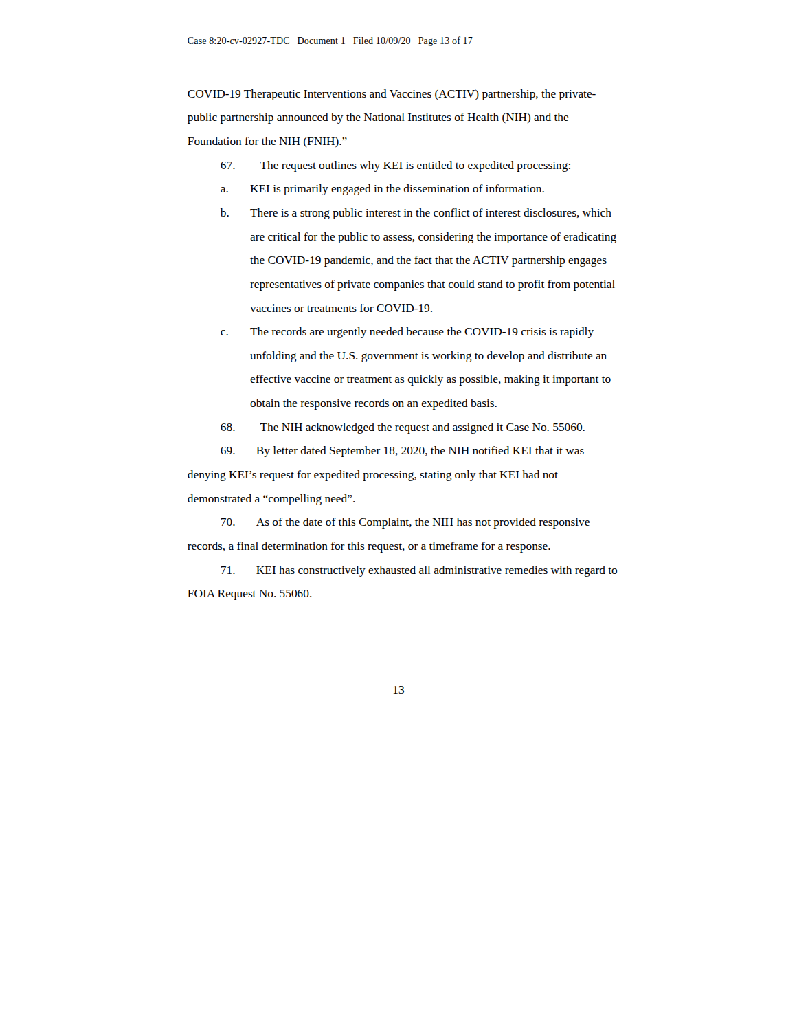Case 8:20-cv-02927-TDC Document 1 Filed 10/09/20 Page 13 of 17
COVID-19 Therapeutic Interventions and Vaccines (ACTIV) partnership, the private-public partnership announced by the National Institutes of Health (NIH) and the Foundation for the NIH (FNIH).”
67. The request outlines why KEI is entitled to expedited processing:
a. KEI is primarily engaged in the dissemination of information.
b. There is a strong public interest in the conflict of interest disclosures, which are critical for the public to assess, considering the importance of eradicating the COVID-19 pandemic, and the fact that the ACTIV partnership engages representatives of private companies that could stand to profit from potential vaccines or treatments for COVID-19.
c. The records are urgently needed because the COVID-19 crisis is rapidly unfolding and the U.S. government is working to develop and distribute an effective vaccine or treatment as quickly as possible, making it important to obtain the responsive records on an expedited basis.
68. The NIH acknowledged the request and assigned it Case No. 55060.
69. By letter dated September 18, 2020, the NIH notified KEI that it was denying KEI’s request for expedited processing, stating only that KEI had not demonstrated a “compelling need”.
70. As of the date of this Complaint, the NIH has not provided responsive records, a final determination for this request, or a timeframe for a response.
71. KEI has constructively exhausted all administrative remedies with regard to FOIA Request No. 55060.
13